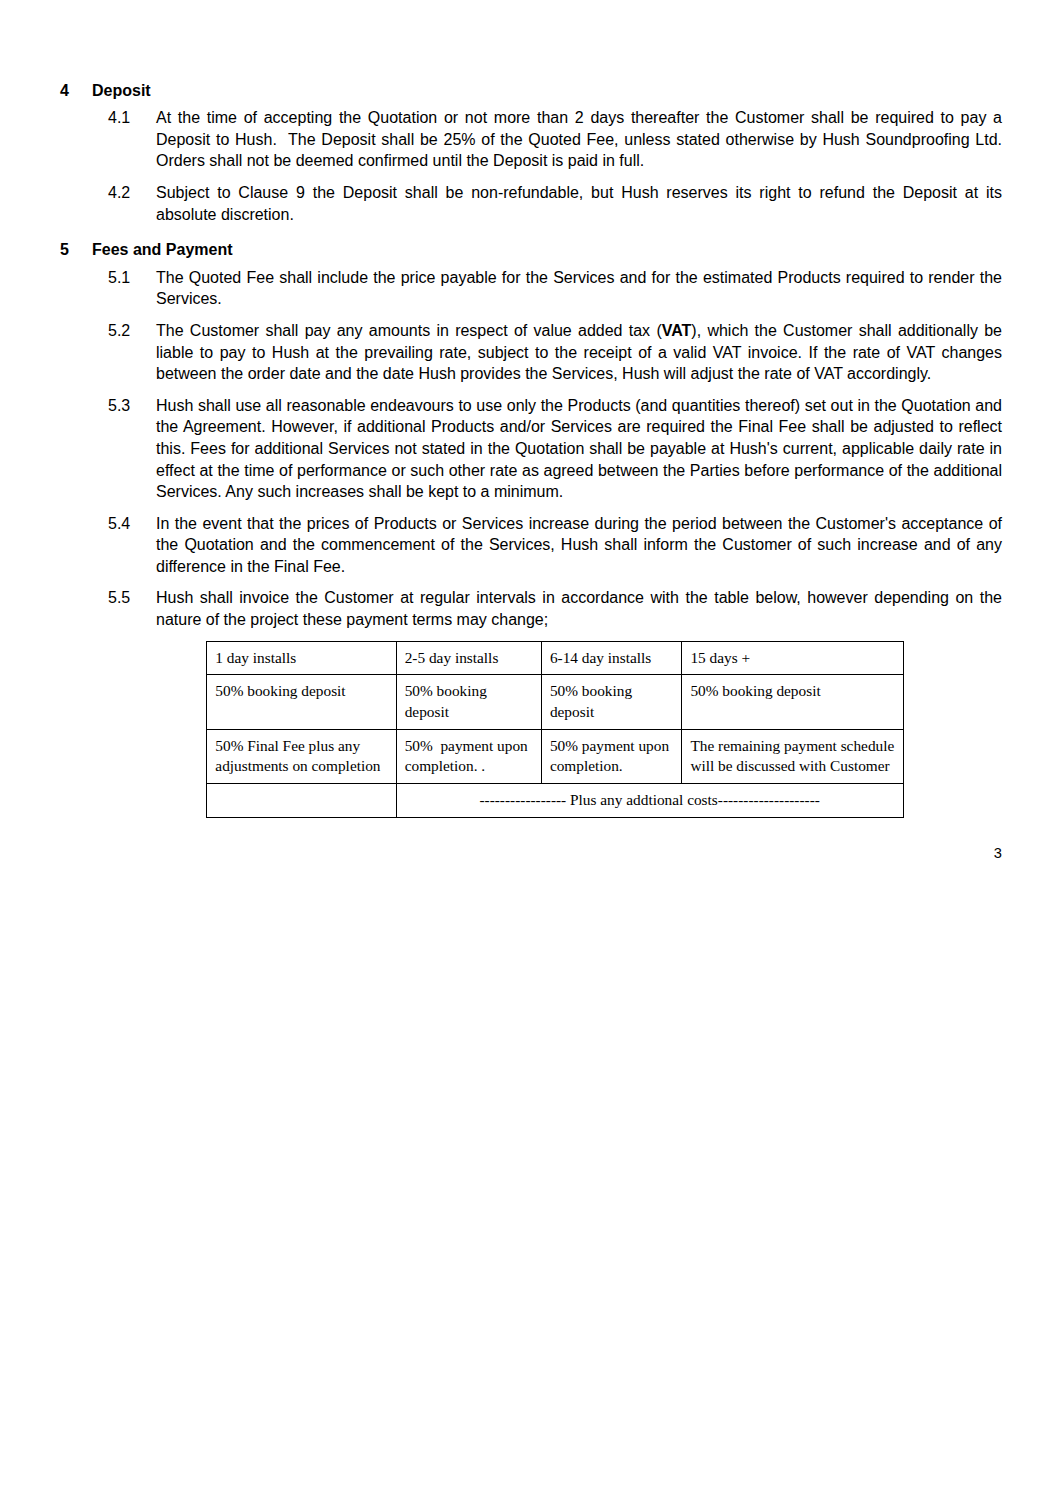4 Deposit
4.1 At the time of accepting the Quotation or not more than 2 days thereafter the Customer shall be required to pay a Deposit to Hush. The Deposit shall be 25% of the Quoted Fee, unless stated otherwise by Hush Soundproofing Ltd. Orders shall not be deemed confirmed until the Deposit is paid in full.
4.2 Subject to Clause 9 the Deposit shall be non-refundable, but Hush reserves its right to refund the Deposit at its absolute discretion.
5 Fees and Payment
5.1 The Quoted Fee shall include the price payable for the Services and for the estimated Products required to render the Services.
5.2 The Customer shall pay any amounts in respect of value added tax (VAT), which the Customer shall additionally be liable to pay to Hush at the prevailing rate, subject to the receipt of a valid VAT invoice. If the rate of VAT changes between the order date and the date Hush provides the Services, Hush will adjust the rate of VAT accordingly.
5.3 Hush shall use all reasonable endeavours to use only the Products (and quantities thereof) set out in the Quotation and the Agreement. However, if additional Products and/or Services are required the Final Fee shall be adjusted to reflect this. Fees for additional Services not stated in the Quotation shall be payable at Hush's current, applicable daily rate in effect at the time of performance or such other rate as agreed between the Parties before performance of the additional Services. Any such increases shall be kept to a minimum.
5.4 In the event that the prices of Products or Services increase during the period between the Customer's acceptance of the Quotation and the commencement of the Services, Hush shall inform the Customer of such increase and of any difference in the Final Fee.
5.5 Hush shall invoice the Customer at regular intervals in accordance with the table below, however depending on the nature of the project these payment terms may change;
| 1 day installs | 2-5 day installs | 6-14 day installs | 15 days + |
| 50% booking deposit | 50% booking deposit | 50% booking deposit | 50% booking deposit |
| 50% Final Fee plus any adjustments on completion | 50% payment upon completion. . | 50% payment upon completion. | The remaining payment schedule will be discussed with Customer |
| | ----------------- Plus any addtional costs-------------------- |
3